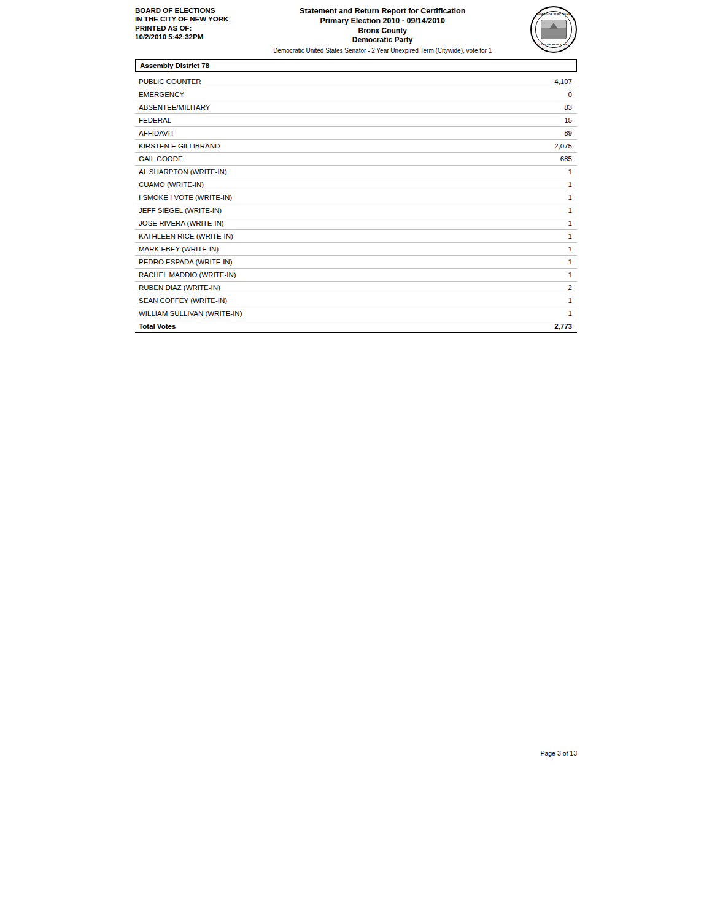BOARD OF ELECTIONS
IN THE CITY OF NEW YORK
PRINTED AS OF:
10/2/2010 5:42:32PM
Statement and Return Report for Certification
Primary Election 2010 - 09/14/2010
Bronx County
Democratic Party
Democratic United States Senator - 2 Year Unexpired Term (Citywide), vote for 1
BOARD OF ELECTIONS
CITY OF NEW YORK
Assembly District 78
| PUBLIC COUNTER | 4,107 |
| EMERGENCY | 0 |
| ABSENTEE/MILITARY | 83 |
| FEDERAL | 15 |
| AFFIDAVIT | 89 |
| KIRSTEN E GILLIBRAND | 2,075 |
| GAIL GOODE | 685 |
| AL SHARPTON (WRITE-IN) | 1 |
| CUAMO (WRITE-IN) | 1 |
| I SMOKE I VOTE (WRITE-IN) | 1 |
| JEFF SIEGEL (WRITE-IN) | 1 |
| JOSE RIVERA (WRITE-IN) | 1 |
| KATHLEEN RICE (WRITE-IN) | 1 |
| MARK EBEY (WRITE-IN) | 1 |
| PEDRO ESPADA (WRITE-IN) | 1 |
| RACHEL MADDIO (WRITE-IN) | 1 |
| RUBEN DIAZ (WRITE-IN) | 2 |
| SEAN COFFEY (WRITE-IN) | 1 |
| WILLIAM SULLIVAN (WRITE-IN) | 1 |
| Total Votes | 2,773 |
Page 3 of 13